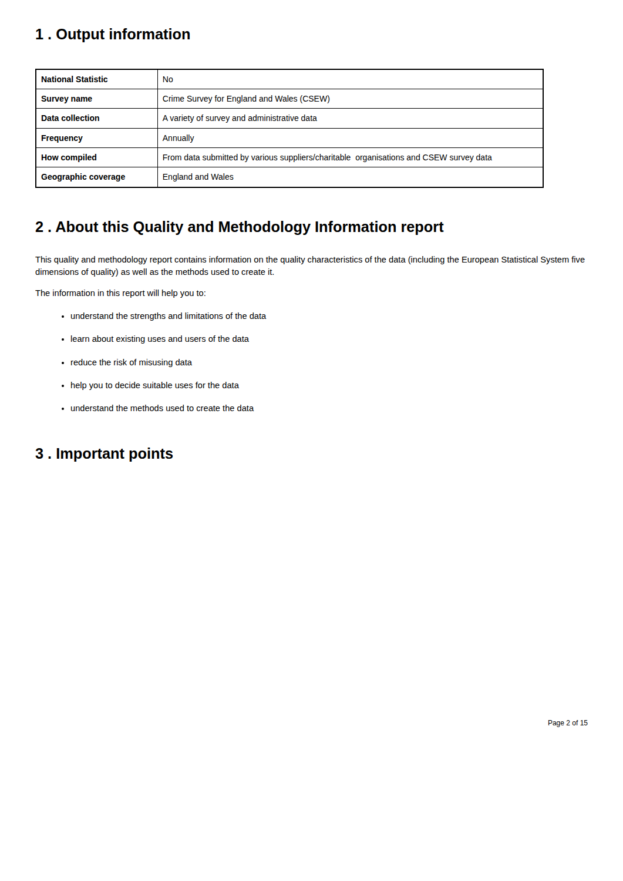1 . Output information
| National Statistic | No |
| Survey name | Crime Survey for England and Wales (CSEW) |
| Data collection | A variety of survey and administrative data |
| Frequency | Annually |
| How compiled | From data submitted by various suppliers/charitable organisations and CSEW survey data |
| Geographic coverage | England and Wales |
2 . About this Quality and Methodology Information report
This quality and methodology report contains information on the quality characteristics of the data (including the European Statistical System five dimensions of quality) as well as the methods used to create it.
The information in this report will help you to:
understand the strengths and limitations of the data
learn about existing uses and users of the data
reduce the risk of misusing data
help you to decide suitable uses for the data
understand the methods used to create the data
3 . Important points
Page 2 of 15